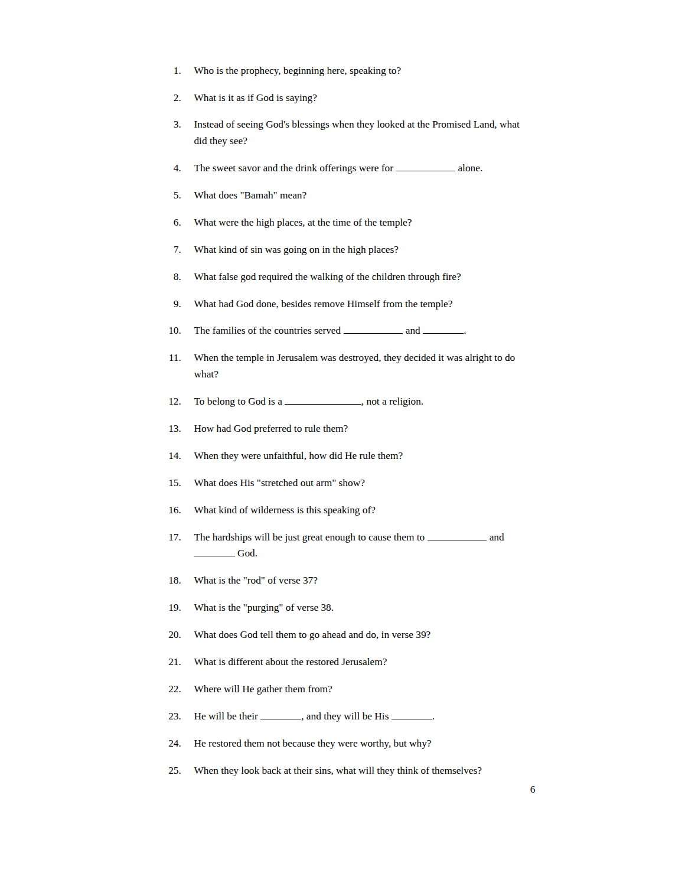Who is the prophecy, beginning here, speaking to?
What is it as if God is saying?
Instead of seeing God's blessings when they looked at the Promised Land, what did they see?
The sweet savor and the drink offerings were for alone.
What does "Bamah" mean?
What were the high places, at the time of the temple?
What kind of sin was going on in the high places?
What false god required the walking of the children through fire?
What had God done, besides remove Himself from the temple?
The families of the countries served and .
When the temple in Jerusalem was destroyed, they decided it was alright to do what?
To belong to God is a , not a religion.
How had God preferred to rule them?
When they were unfaithful, how did He rule them?
What does His "stretched out arm" show?
What kind of wilderness is this speaking of?
The hardships will be just great enough to cause them to and God.
What is the "rod" of verse 37?
What is the "purging" of verse 38.
What does God tell them to go ahead and do, in verse 39?
What is different about the restored Jerusalem?
Where will He gather them from?
He will be their , and they will be His .
He restored them not because they were worthy, but why?
When they look back at their sins, what will they think of themselves?
6